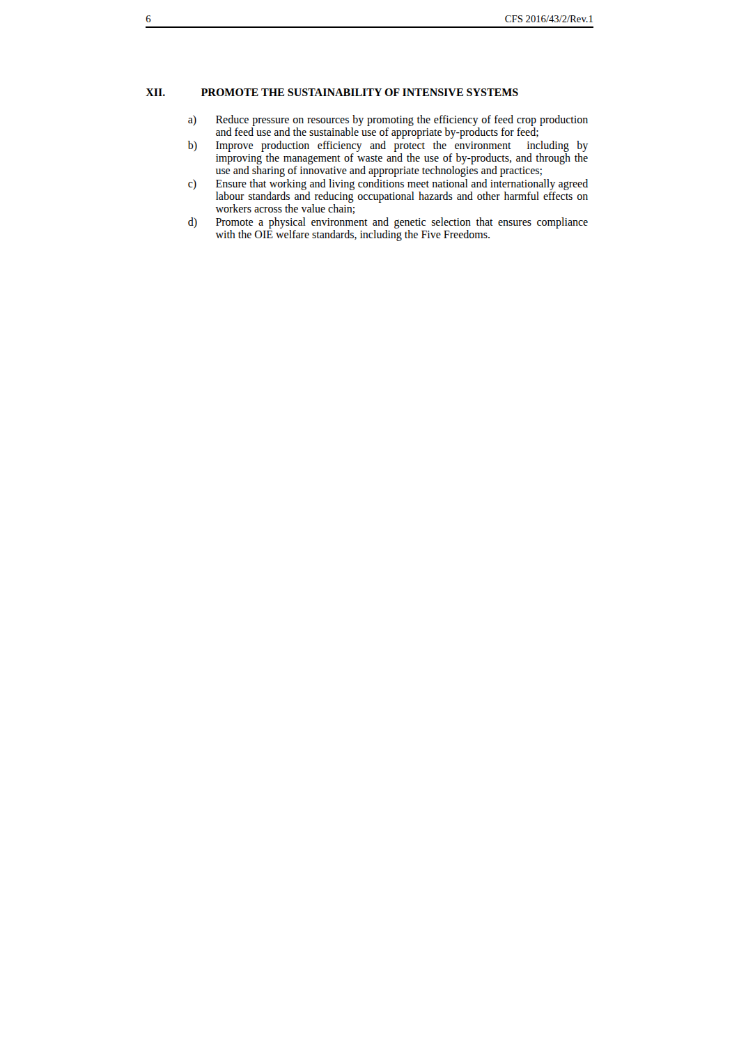6 CFS 2016/43/2/Rev.1
XII. Promote the sustainability of intensive systems
a) Reduce pressure on resources by promoting the efficiency of feed crop production and feed use and the sustainable use of appropriate by-products for feed;
b) Improve production efficiency and protect the environment including by improving the management of waste and the use of by-products, and through the use and sharing of innovative and appropriate technologies and practices;
c) Ensure that working and living conditions meet national and internationally agreed labour standards and reducing occupational hazards and other harmful effects on workers across the value chain;
d) Promote a physical environment and genetic selection that ensures compliance with the OIE welfare standards, including the Five Freedoms.